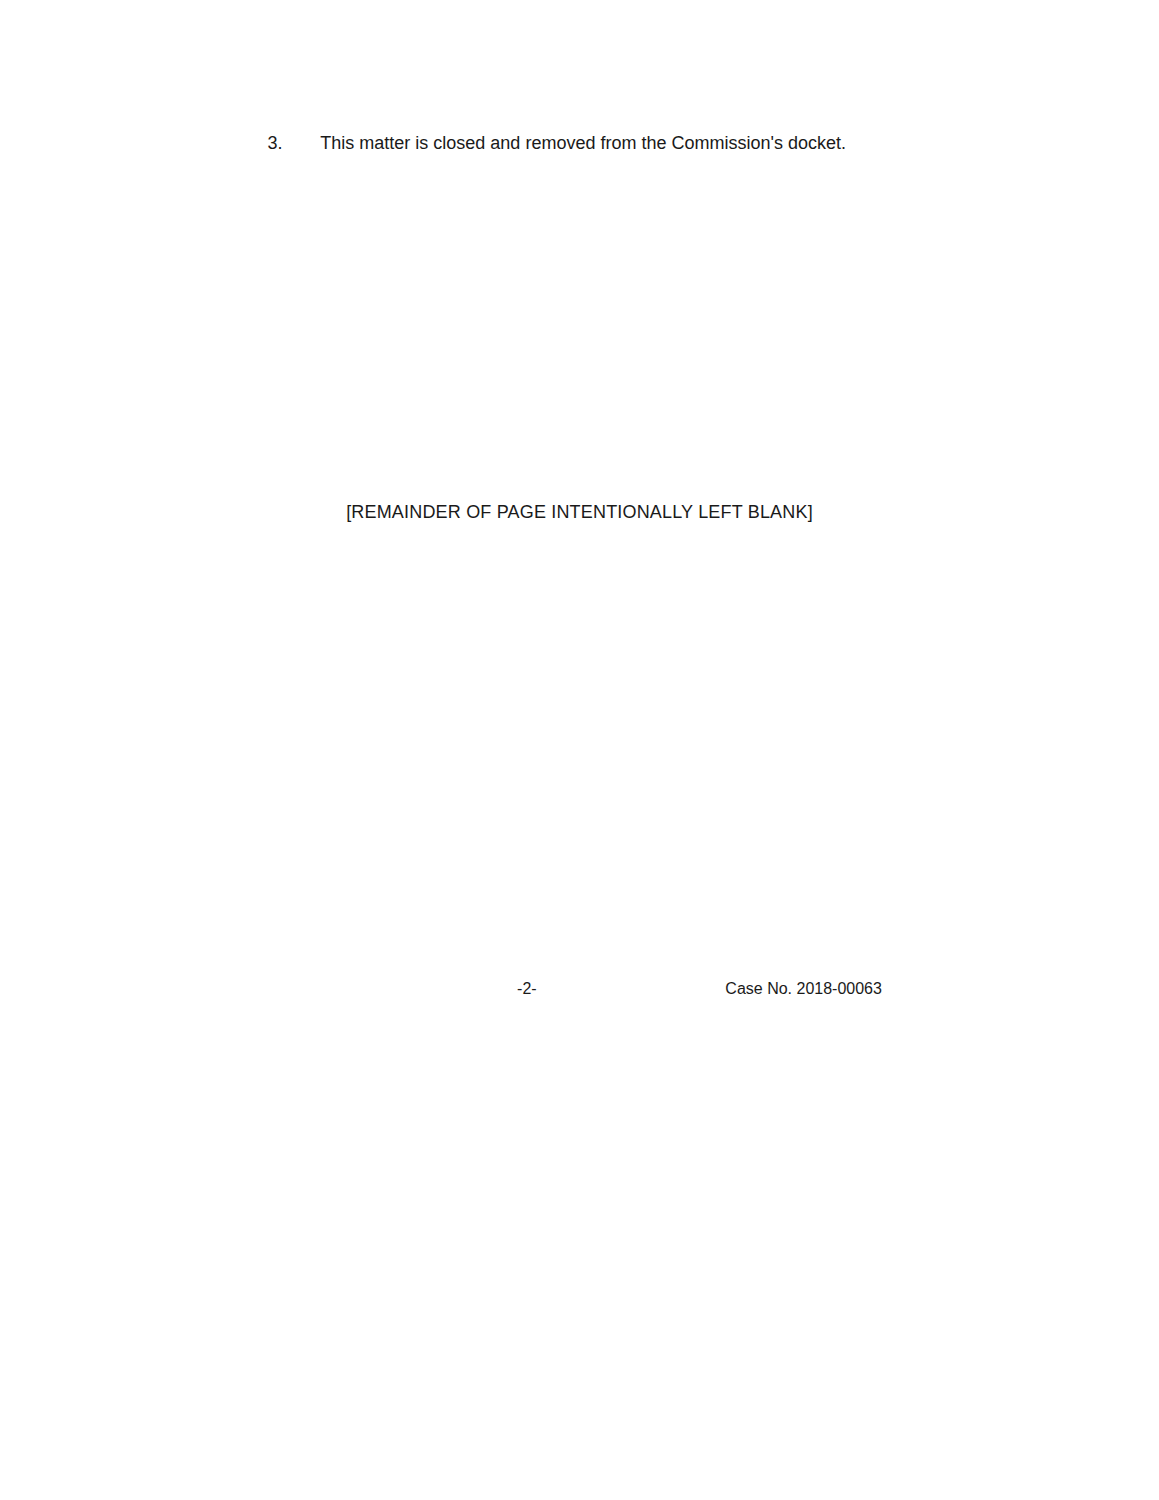3. This matter is closed and removed from the Commission's docket.
[REMAINDER OF PAGE INTENTIONALLY LEFT BLANK]
-2- Case No. 2018-00063